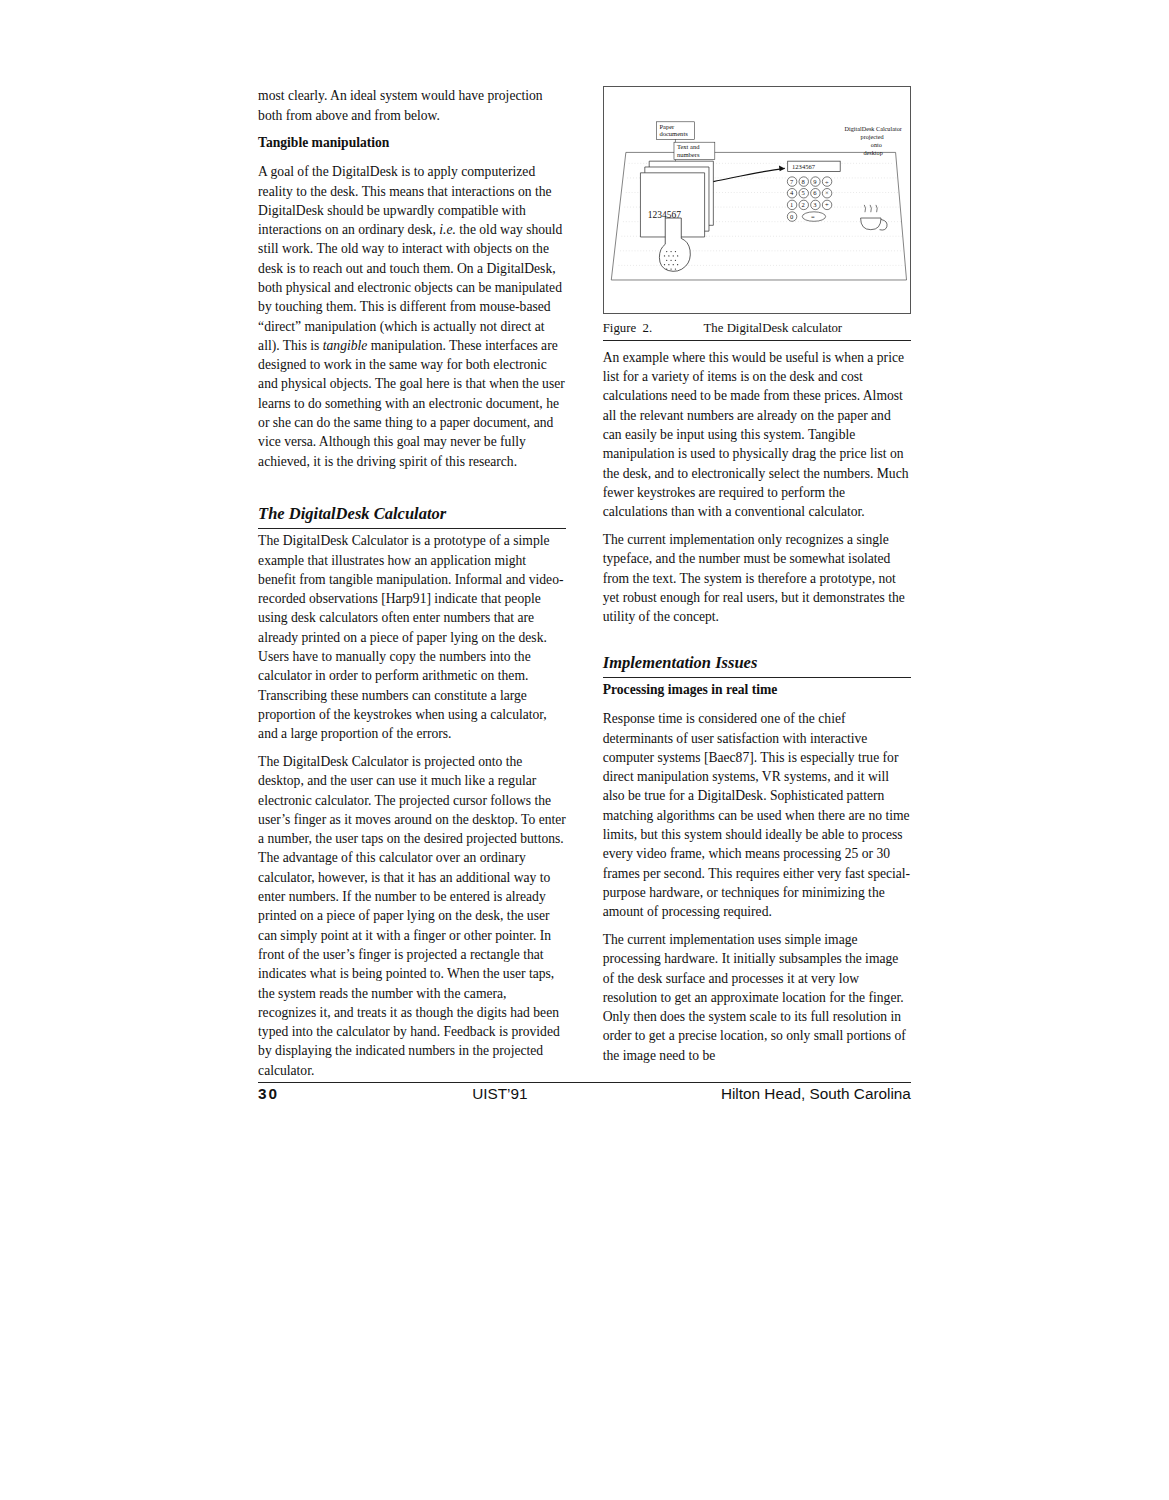most clearly. An ideal system would have projection both from above and from below.
Tangible manipulation
A goal of the DigitalDesk is to apply computerized reality to the desk. This means that interactions on the DigitalDesk should be upwardly compatible with interactions on an ordinary desk, i.e. the old way should still work. The old way to interact with objects on the desk is to reach out and touch them. On a DigitalDesk, both physical and electronic objects can be manipulated by touching them. This is different from mouse-based “direct” manipulation (which is actually not direct at all). This is tangible manipulation. These interfaces are designed to work in the same way for both electronic and physical objects. The goal here is that when the user learns to do something with an electronic document, he or she can do the same thing to a paper document, and vice versa. Although this goal may never be fully achieved, it is the driving spirit of this research.
The DigitalDesk Calculator
The DigitalDesk Calculator is a prototype of a simple example that illustrates how an application might benefit from tangible manipulation. Informal and video-recorded observations [Harp91] indicate that people using desk calculators often enter numbers that are already printed on a piece of paper lying on the desk. Users have to manually copy the numbers into the calculator in order to perform arithmetic on them. Transcribing these numbers can constitute a large proportion of the keystrokes when using a calculator, and a large proportion of the errors.
The DigitalDesk Calculator is projected onto the desktop, and the user can use it much like a regular electronic calculator. The projected cursor follows the user’s finger as it moves around on the desktop. To enter a number, the user taps on the desired projected buttons. The advantage of this calculator over an ordinary calculator, however, is that it has an additional way to enter numbers. If the number to be entered is already printed on a piece of paper lying on the desk, the user can simply point at it with a finger or other pointer. In front of the user’s finger is projected a rectangle that indicates what is being pointed to. When the user taps, the system reads the number with the camera, recognizes it, and treats it as though the digits had been typed into the calculator by hand. Feedback is provided by displaying the indicated numbers in the projected calculator.
1234567 Paper documents Text and numbers 1234567 7 8 9 ÷ 4 5 6 × 1 2 3 + 0 = DigitalDesk Calculator projected onto desktop
Figure 2. The DigitalDesk calculator
An example where this would be useful is when a price list for a variety of items is on the desk and cost calculations need to be made from these prices. Almost all the relevant numbers are already on the paper and can easily be input using this system. Tangible manipulation is used to physically drag the price list on the desk, and to electronically select the numbers. Much fewer keystrokes are required to perform the calculations than with a conventional calculator.
The current implementation only recognizes a single typeface, and the number must be somewhat isolated from the text. The system is therefore a prototype, not yet robust enough for real users, but it demonstrates the utility of the concept.
Implementation Issues
Processing images in real time
Response time is considered one of the chief determinants of user satisfaction with interactive computer systems [Baec87]. This is especially true for direct manipulation systems, VR systems, and it will also be true for a DigitalDesk. Sophisticated pattern matching algorithms can be used when there are no time limits, but this system should ideally be able to process every video frame, which means processing 25 or 30 frames per second. This requires either very fast special-purpose hardware, or techniques for minimizing the amount of processing required.
The current implementation uses simple image processing hardware. It initially subsamples the image of the desk surface and processes it at very low resolution to get an approximate location for the finger. Only then does the system scale to its full resolution in order to get a precise location, so only small portions of the image need to be
30 UIST’91 Hilton Head, South Carolina